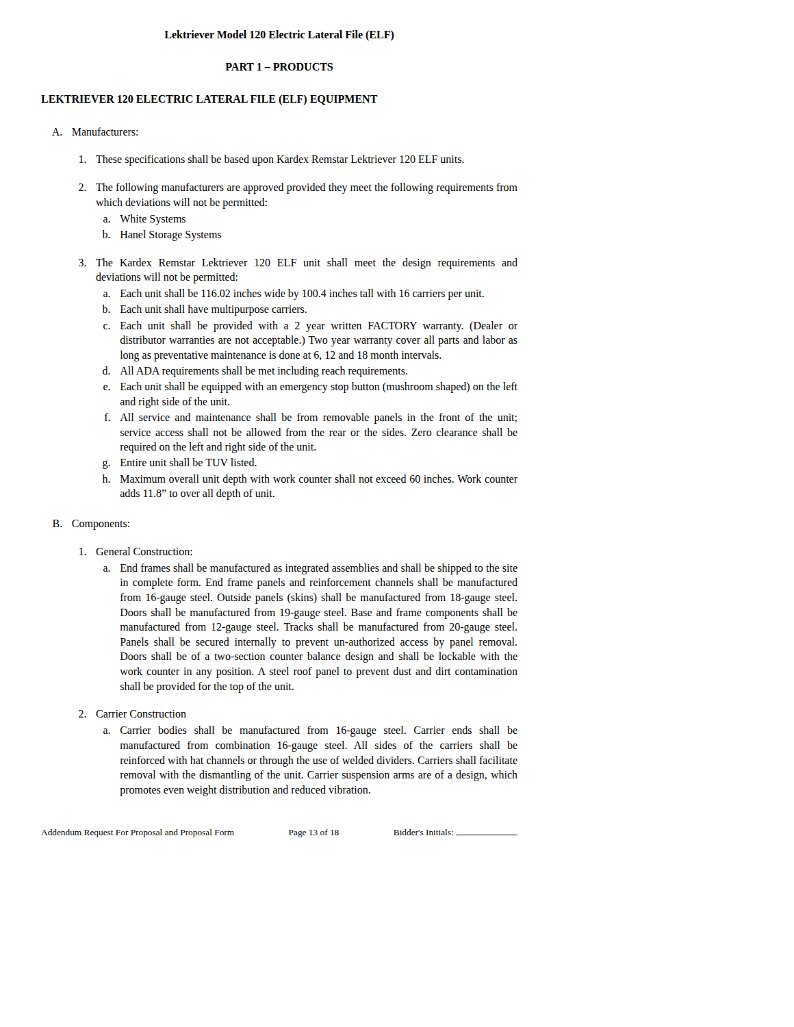Lektriever Model 120 Electric Lateral File (ELF)
PART 1 – PRODUCTS
LEKTRIEVER 120 ELECTRIC LATERAL FILE (ELF) EQUIPMENT
Manufacturers:
These specifications shall be based upon Kardex Remstar Lektriever 120 ELF units.
The following manufacturers are approved provided they meet the following requirements from which deviations will not be permitted:
White Systems
Hanel Storage Systems
The Kardex Remstar Lektriever 120 ELF unit shall meet the design requirements and deviations will not be permitted:
Each unit shall be 116.02 inches wide by 100.4 inches tall with 16 carriers per unit.
Each unit shall have multipurpose carriers.
Each unit shall be provided with a 2 year written FACTORY warranty. (Dealer or distributor warranties are not acceptable.) Two year warranty cover all parts and labor as long as preventative maintenance is done at 6, 12 and 18 month intervals.
All ADA requirements shall be met including reach requirements.
Each unit shall be equipped with an emergency stop button (mushroom shaped) on the left and right side of the unit.
All service and maintenance shall be from removable panels in the front of the unit; service access shall not be allowed from the rear or the sides. Zero clearance shall be required on the left and right side of the unit.
Entire unit shall be TUV listed.
Maximum overall unit depth with work counter shall not exceed 60 inches. Work counter adds 11.8” to over all depth of unit.
Components:
General Construction:
End frames shall be manufactured as integrated assemblies and shall be shipped to the site in complete form. End frame panels and reinforcement channels shall be manufactured from 16-gauge steel. Outside panels (skins) shall be manufactured from 18-gauge steel. Doors shall be manufactured from 19-gauge steel. Base and frame components shall be manufactured from 12-gauge steel. Tracks shall be manufactured from 20-gauge steel. Panels shall be secured internally to prevent un-authorized access by panel removal. Doors shall be of a two-section counter balance design and shall be lockable with the work counter in any position. A steel roof panel to prevent dust and dirt contamination shall be provided for the top of the unit.
Carrier Construction
Carrier bodies shall be manufactured from 16-gauge steel. Carrier ends shall be manufactured from combination 16-gauge steel. All sides of the carriers shall be reinforced with hat channels or through the use of welded dividers. Carriers shall facilitate removal with the dismantling of the unit. Carrier suspension arms are of a design, which promotes even weight distribution and reduced vibration.
Addendum Request For Proposal and Proposal Form Page 13 of 18 Bidder's Initials: